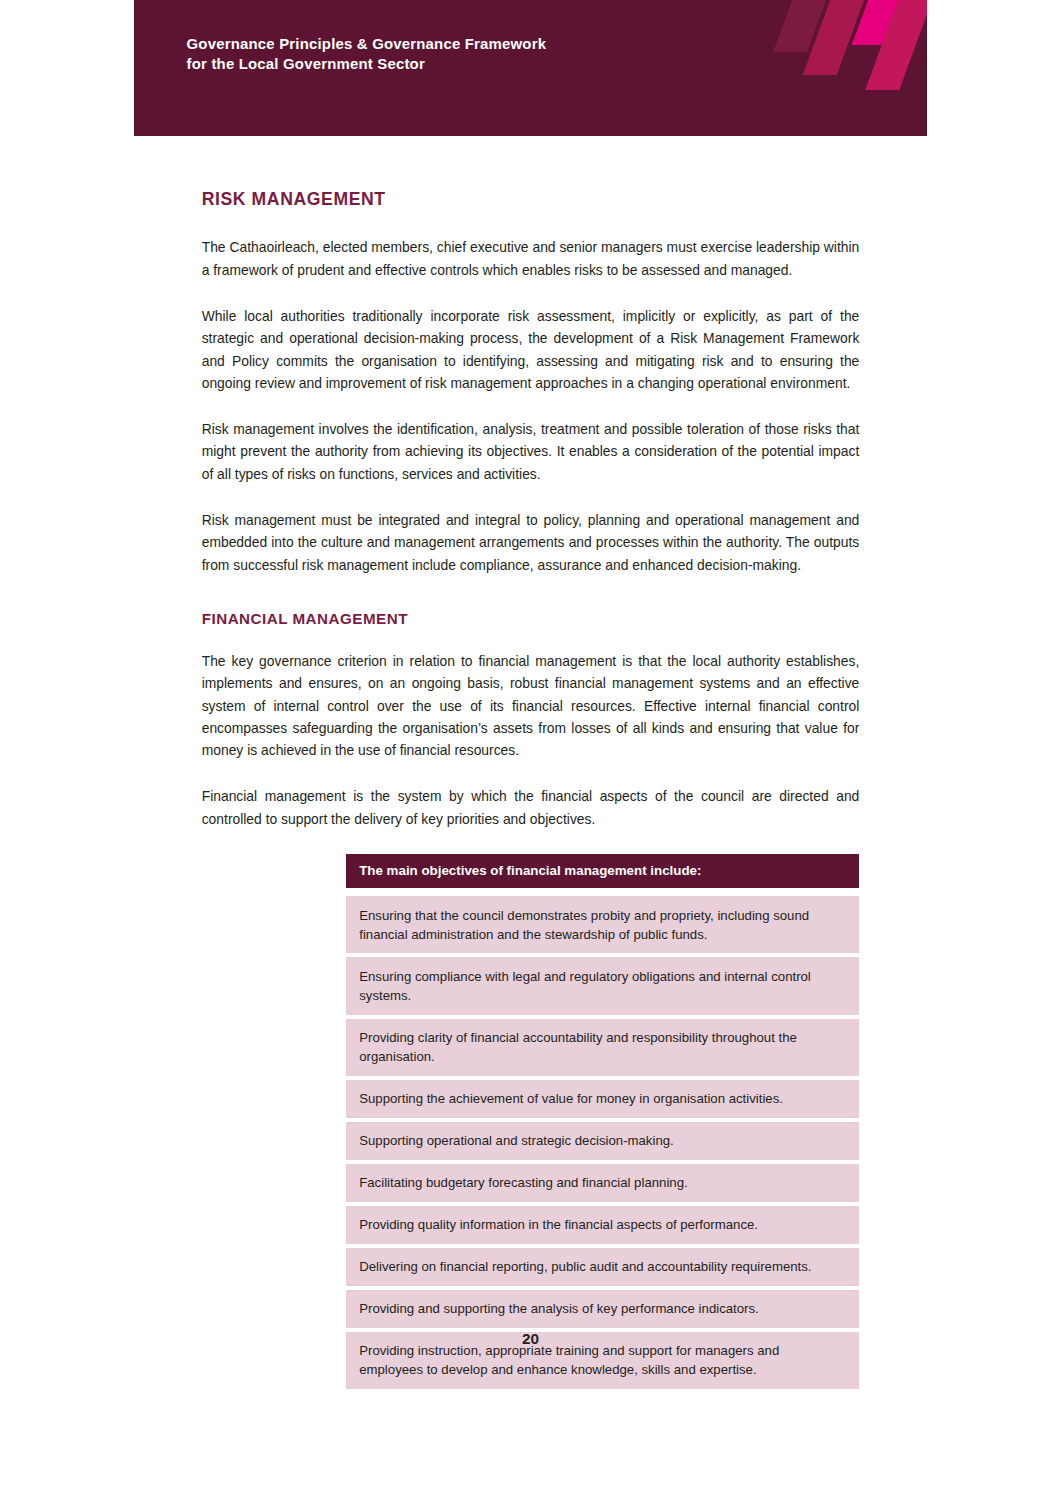Governance Principles & Governance Framework
for the Local Government Sector
Risk Management
The Cathaoirleach, elected members, chief executive and senior managers must exercise leadership within a framework of prudent and effective controls which enables risks to be assessed and managed.
While local authorities traditionally incorporate risk assessment, implicitly or explicitly, as part of the strategic and operational decision-making process, the development of a Risk Management Framework and Policy commits the organisation to identifying, assessing and mitigating risk and to ensuring the ongoing review and improvement of risk management approaches in a changing operational environment.
Risk management involves the identification, analysis, treatment and possible toleration of those risks that might prevent the authority from achieving its objectives. It enables a consideration of the potential impact of all types of risks on functions, services and activities.
Risk management must be integrated and integral to policy, planning and operational management and embedded into the culture and management arrangements and processes within the authority. The outputs from successful risk management include compliance, assurance and enhanced decision-making.
Financial Management
The key governance criterion in relation to financial management is that the local authority establishes, implements and ensures, on an ongoing basis, robust financial management systems and an effective system of internal control over the use of its financial resources. Effective internal financial control encompasses safeguarding the organisation’s assets from losses of all kinds and ensuring that value for money is achieved in the use of financial resources.
Financial management is the system by which the financial aspects of the council are directed and controlled to support the delivery of key priorities and objectives.
The main objectives of financial management include:
| Ensuring that the council demonstrates probity and propriety, including sound financial administration and the stewardship of public funds. |
| Ensuring compliance with legal and regulatory obligations and internal control systems. |
| Providing clarity of financial accountability and responsibility throughout the organisation. |
| Supporting the achievement of value for money in organisation activities. |
| Supporting operational and strategic decision-making. |
| Facilitating budgetary forecasting and financial planning. |
| Providing quality information in the financial aspects of performance. |
| Delivering on financial reporting, public audit and accountability requirements. |
| Providing and supporting the analysis of key performance indicators. |
| Providing instruction, appropriate training and support for managers and employees to develop and enhance knowledge, skills and expertise. |
20